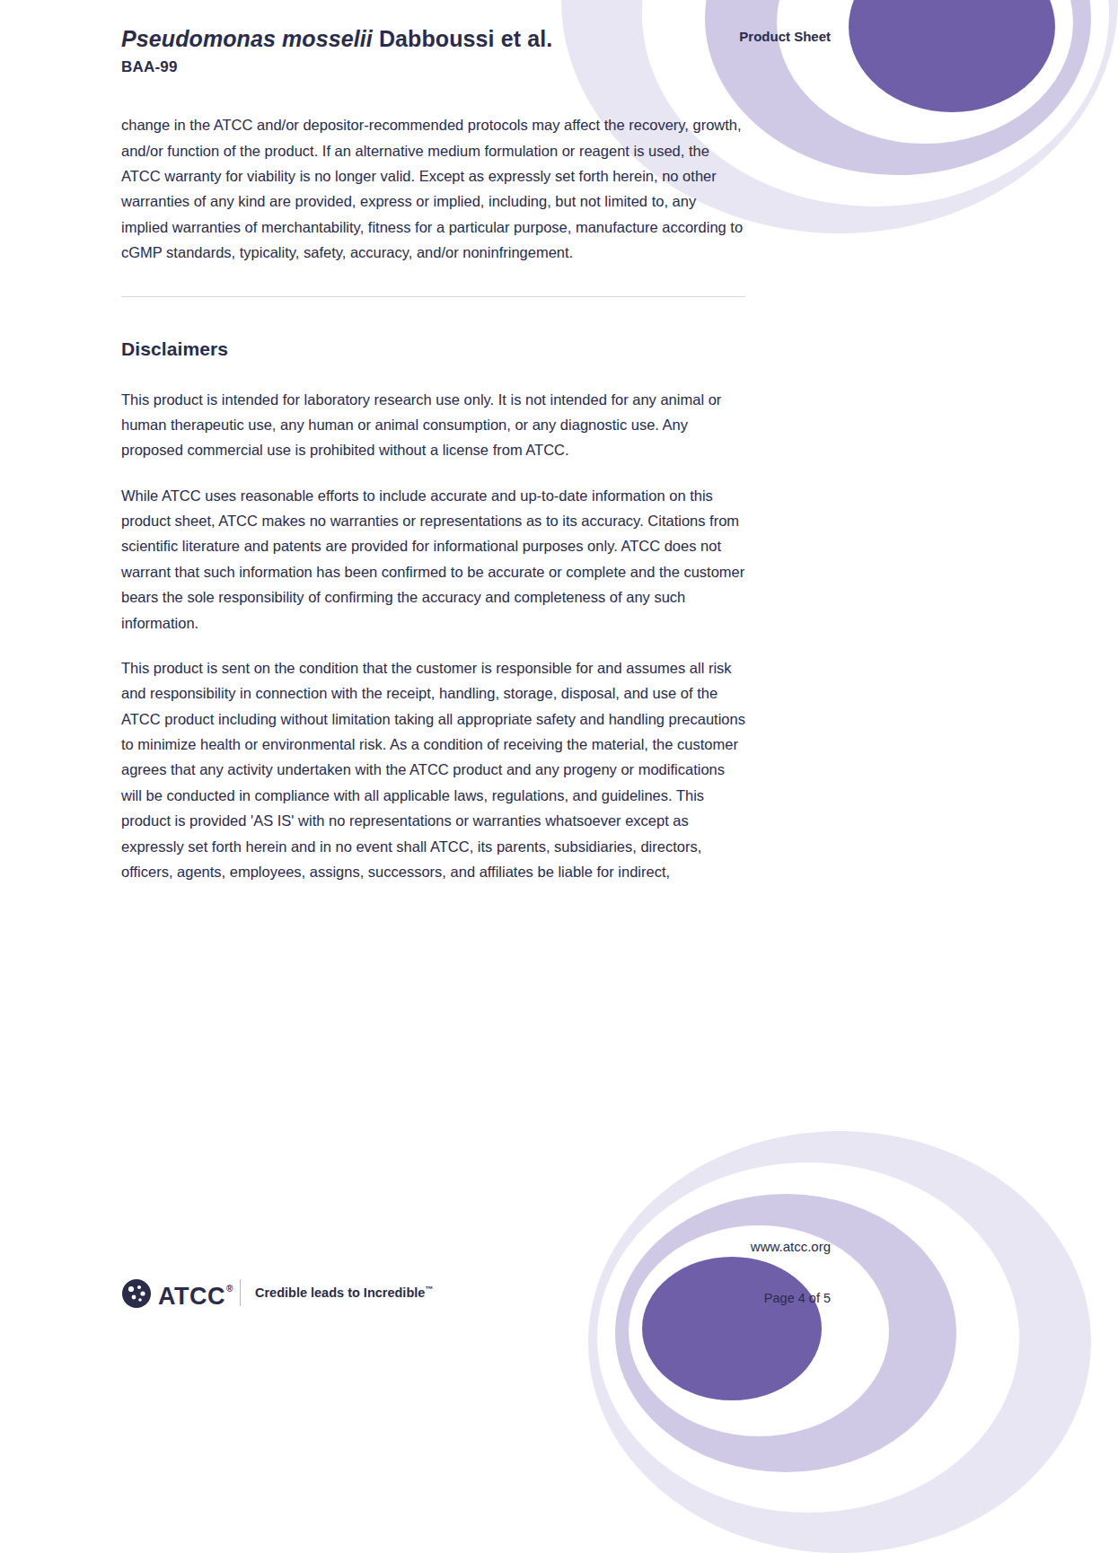Pseudomonas mosselii Dabboussi et al.
BAA-99
Product Sheet
change in the ATCC and/or depositor-recommended protocols may affect the recovery, growth, and/or function of the product. If an alternative medium formulation or reagent is used, the ATCC warranty for viability is no longer valid. Except as expressly set forth herein, no other warranties of any kind are provided, express or implied, including, but not limited to, any implied warranties of merchantability, fitness for a particular purpose, manufacture according to cGMP standards, typicality, safety, accuracy, and/or noninfringement.
Disclaimers
This product is intended for laboratory research use only. It is not intended for any animal or human therapeutic use, any human or animal consumption, or any diagnostic use. Any proposed commercial use is prohibited without a license from ATCC.
While ATCC uses reasonable efforts to include accurate and up-to-date information on this product sheet, ATCC makes no warranties or representations as to its accuracy. Citations from scientific literature and patents are provided for informational purposes only. ATCC does not warrant that such information has been confirmed to be accurate or complete and the customer bears the sole responsibility of confirming the accuracy and completeness of any such information.
This product is sent on the condition that the customer is responsible for and assumes all risk and responsibility in connection with the receipt, handling, storage, disposal, and use of the ATCC product including without limitation taking all appropriate safety and handling precautions to minimize health or environmental risk. As a condition of receiving the material, the customer agrees that any activity undertaken with the ATCC product and any progeny or modifications will be conducted in compliance with all applicable laws, regulations, and guidelines. This product is provided 'AS IS' with no representations or warranties whatsoever except as expressly set forth herein and in no event shall ATCC, its parents, subsidiaries, directors, officers, agents, employees, assigns, successors, and affiliates be liable for indirect,
ATCC®
Credible leads to Incredible™
www.atcc.org
Page 4 of 5